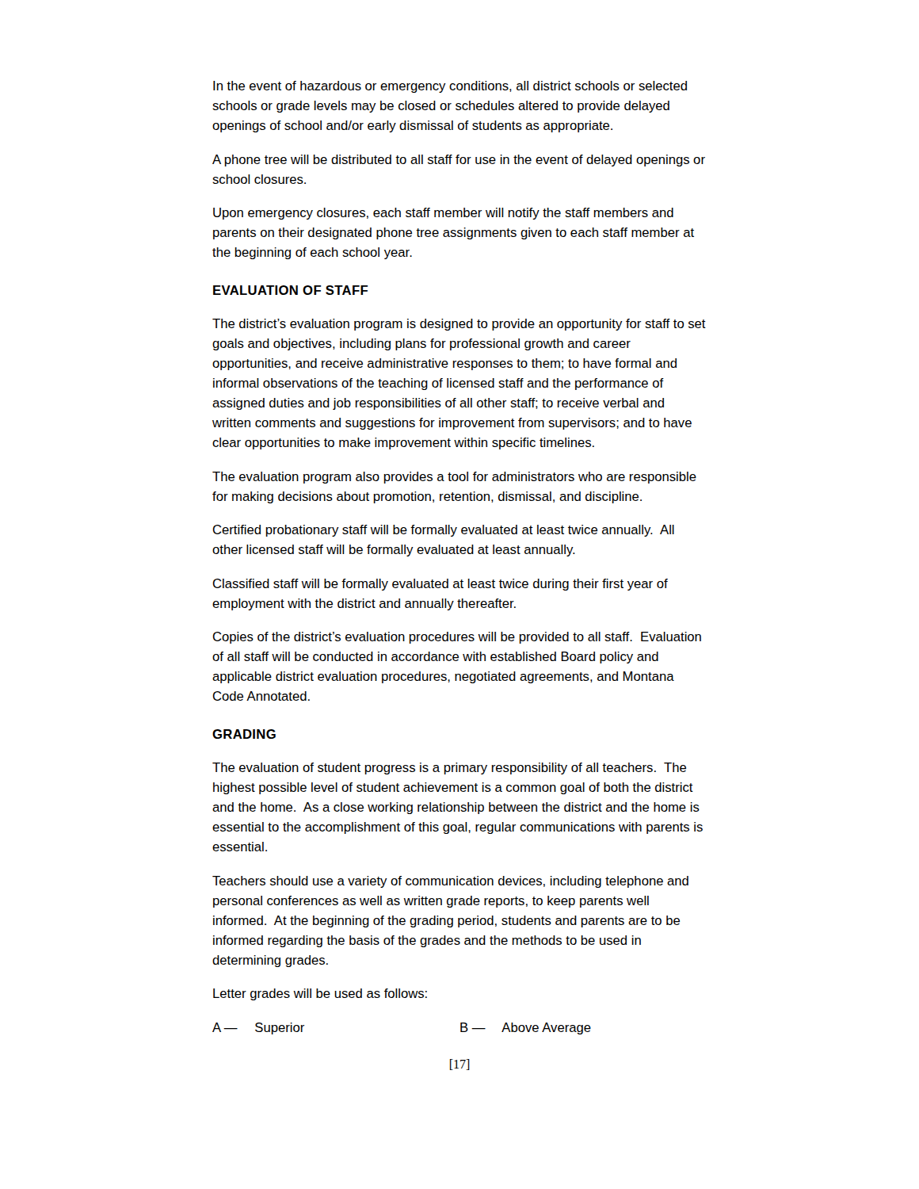In the event of hazardous or emergency conditions, all district schools or selected schools or grade levels may be closed or schedules altered to provide delayed openings of school and/or early dismissal of students as appropriate.
A phone tree will be distributed to all staff for use in the event of delayed openings or school closures.
Upon emergency closures, each staff member will notify the staff members and parents on their designated phone tree assignments given to each staff member at the beginning of each school year.
EVALUATION OF STAFF
The district’s evaluation program is designed to provide an opportunity for staff to set goals and objectives, including plans for professional growth and career opportunities, and receive administrative responses to them; to have formal and informal observations of the teaching of licensed staff and the performance of assigned duties and job responsibilities of all other staff; to receive verbal and written comments and suggestions for improvement from supervisors; and to have clear opportunities to make improvement within specific timelines.
The evaluation program also provides a tool for administrators who are responsible for making decisions about promotion, retention, dismissal, and discipline.
Certified probationary staff will be formally evaluated at least twice annually. All other licensed staff will be formally evaluated at least annually.
Classified staff will be formally evaluated at least twice during their first year of employment with the district and annually thereafter.
Copies of the district’s evaluation procedures will be provided to all staff. Evaluation of all staff will be conducted in accordance with established Board policy and applicable district evaluation procedures, negotiated agreements, and Montana Code Annotated.
GRADING
The evaluation of student progress is a primary responsibility of all teachers. The highest possible level of student achievement is a common goal of both the district and the home. As a close working relationship between the district and the home is essential to the accomplishment of this goal, regular communications with parents is essential.
Teachers should use a variety of communication devices, including telephone and personal conferences as well as written grade reports, to keep parents well informed. At the beginning of the grading period, students and parents are to be informed regarding the basis of the grades and the methods to be used in determining grades.
Letter grades will be used as follows:
A — Superior
B — Above Average
[17]